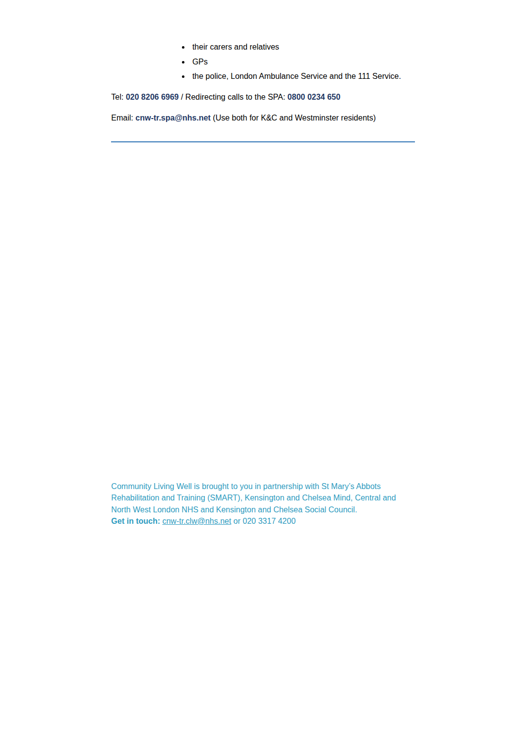their carers and relatives
GPs
the police, London Ambulance Service and the 111 Service.
Tel: 020 8206 6969 / Redirecting calls to the SPA: 0800 0234 650
Email: cnw-tr.spa@nhs.net (Use both for K&C and Westminster residents)
Community Living Well is brought to you in partnership with St Mary’s Abbots Rehabilitation and Training (SMART), Kensington and Chelsea Mind, Central and North West London NHS and Kensington and Chelsea Social Council.
Get in touch: cnw-tr.clw@nhs.net or 020 3317 4200